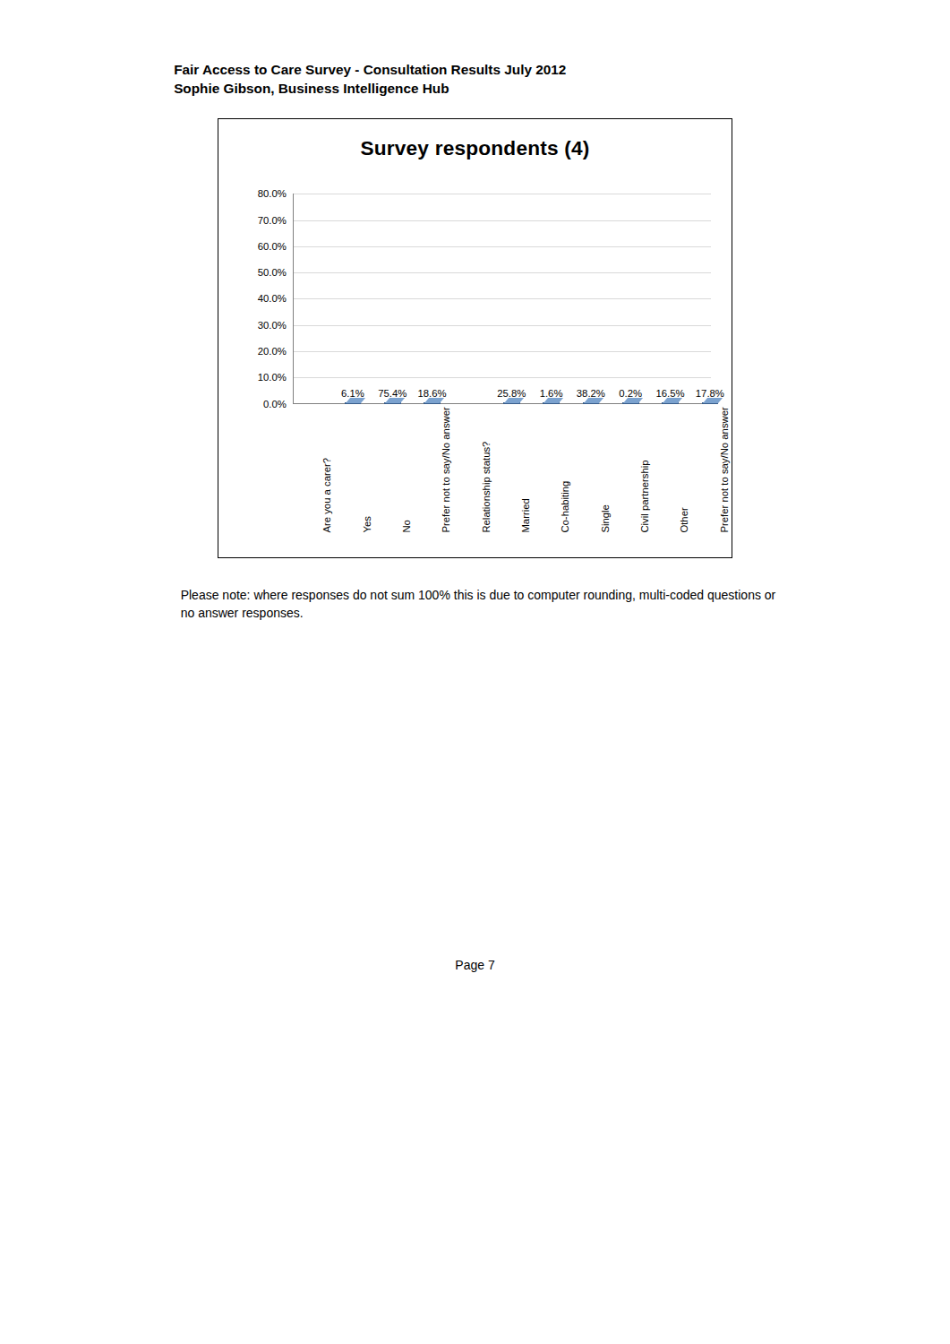Fair Access to Care Survey - Consultation Results July 2012
Sophie Gibson, Business Intelligence Hub
Survey respondents (4)
80.0%
70.0%
60.0%
50.0%
40.0%
30.0%
20.0%
10.0%
0.0%
6.1%
75.4%
18.6%
25.8%
1.6%
38.2%
0.2%
16.5%
17.8%
Are you a carer?
Yes
No
Prefer not to say/No answer
Relationship status?
Married
Co-habiting
Single
Civil partnership
Other
Prefer not to say/No answer
Please note: where responses do not sum 100% this is due to computer rounding, multi-coded questions or no answer responses.
Page 7